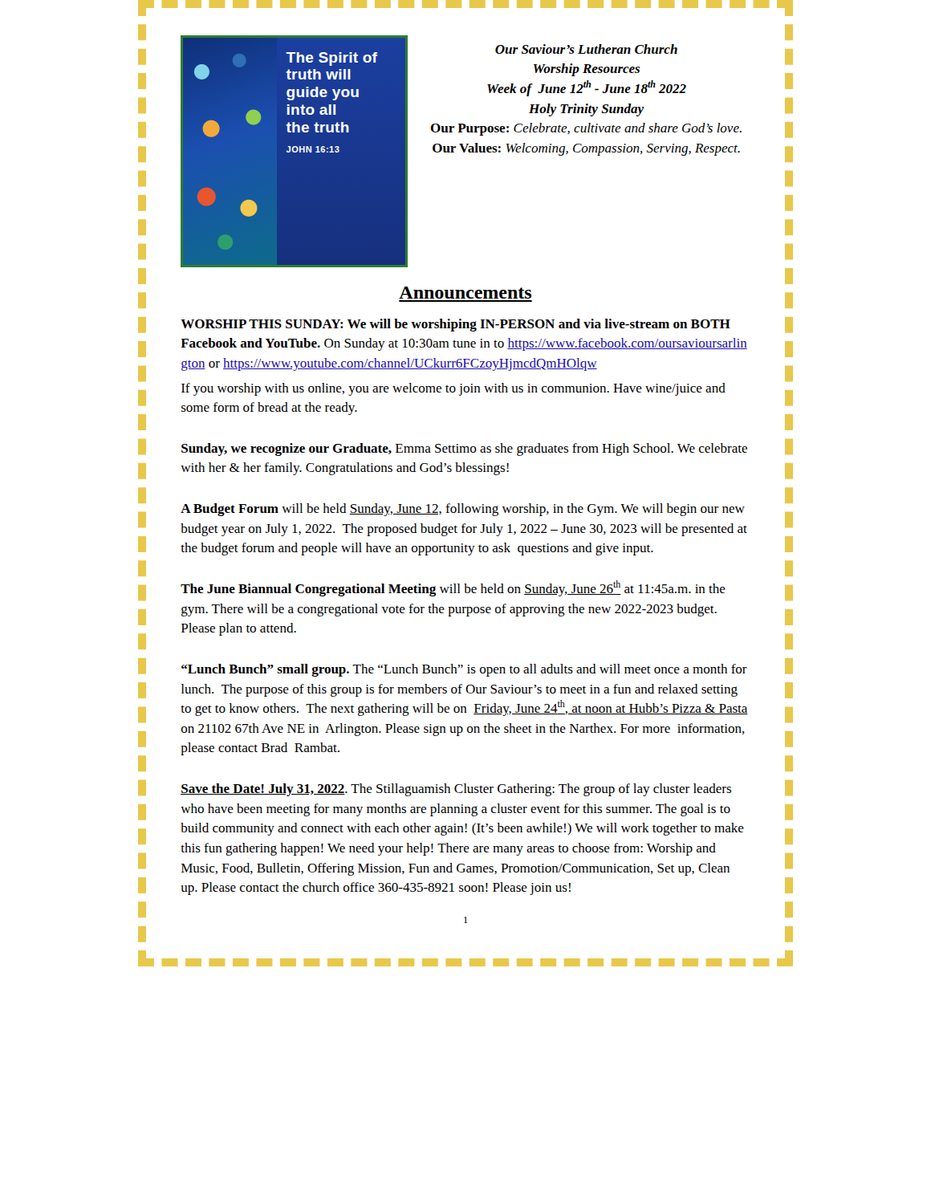The Spirit of
truth will
guide you
into all
the truth
JOHN 16:13
Our Saviour’s Lutheran Church Worship Resources Week of June 12th - June 18th 2022 Holy Trinity Sunday Our Purpose: Celebrate, cultivate and share God’s love. Our Values: Welcoming, Compassion, Serving, Respect.
Announcements
WORSHIP THIS SUNDAY: We will be worshiping IN-PERSON and via live-stream on BOTH Facebook and YouTube. On Sunday at 10:30am tune in to https://www.facebook.com/oursavioursarlington or https://www.youtube.com/channel/UCkurr6FCzoyHjmcdQmHOlqw
If you worship with us online, you are welcome to join with us in communion. Have wine/juice and some form of bread at the ready.
Sunday, we recognize our Graduate, Emma Settimo as she graduates from High School. We celebrate with her & her family. Congratulations and God’s blessings!
A Budget Forum will be held Sunday, June 12, following worship, in the Gym. We will begin our new budget year on July 1, 2022. The proposed budget for July 1, 2022 – June 30, 2023 will be presented at the budget forum and people will have an opportunity to ask questions and give input.
The June Biannual Congregational Meeting will be held on Sunday, June 26th at 11:45a.m. in the gym. There will be a congregational vote for the purpose of approving the new 2022-2023 budget. Please plan to attend.
“Lunch Bunch” small group. The “Lunch Bunch” is open to all adults and will meet once a month for lunch. The purpose of this group is for members of Our Saviour’s to meet in a fun and relaxed setting to get to know others. The next gathering will be on Friday, June 24th, at noon at Hubb’s Pizza & Pasta on 21102 67th Ave NE in Arlington. Please sign up on the sheet in the Narthex. For more information, please contact Brad Rambat.
Save the Date! July 31, 2022. The Stillaguamish Cluster Gathering: The group of lay cluster leaders who have been meeting for many months are planning a cluster event for this summer. The goal is to build community and connect with each other again! (It’s been awhile!) We will work together to make this fun gathering happen! We need your help! There are many areas to choose from: Worship and Music, Food, Bulletin, Offering Mission, Fun and Games, Promotion/Communication, Set up, Clean up. Please contact the church office 360-435-8921 soon! Please join us!
1